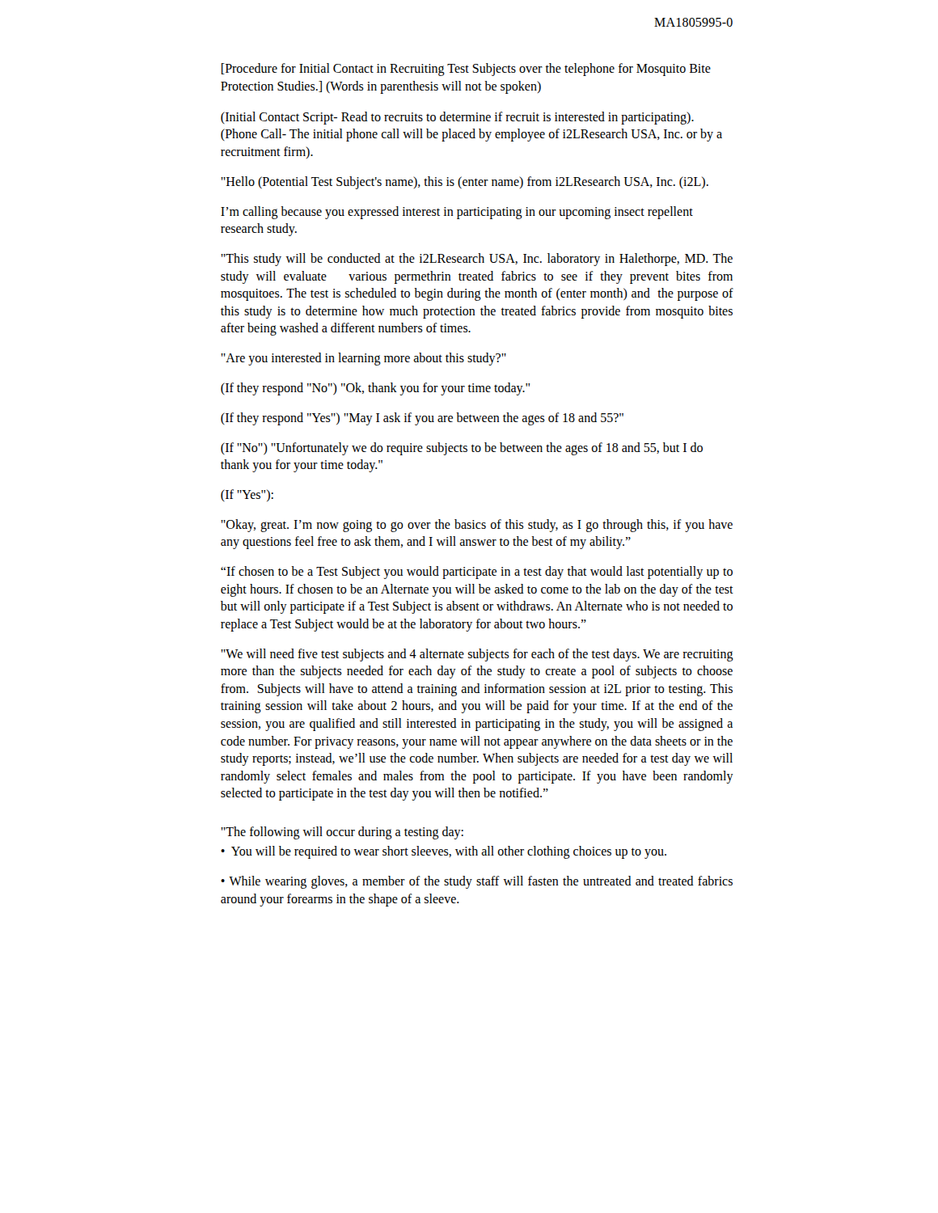MA1805995-0
[Procedure for Initial Contact in Recruiting Test Subjects over the telephone for Mosquito Bite Protection Studies.] (Words in parenthesis will not be spoken)
(Initial Contact Script- Read to recruits to determine if recruit is interested in participating). (Phone Call- The initial phone call will be placed by employee of i2LResearch USA, Inc. or by a recruitment firm).
"Hello (Potential Test Subject's name), this is (enter name) from i2LResearch USA, Inc. (i2L).
I’m calling because you expressed interest in participating in our upcoming insect repellent research study.
"This study will be conducted at the i2LResearch USA, Inc. laboratory in Halethorpe, MD. The study will evaluate various permethrin treated fabrics to see if they prevent bites from mosquitoes. The test is scheduled to begin during the month of (enter month) and the purpose of this study is to determine how much protection the treated fabrics provide from mosquito bites after being washed a different numbers of times.
"Are you interested in learning more about this study?"
(If they respond "No") "Ok, thank you for your time today."
(If they respond "Yes") "May I ask if you are between the ages of 18 and 55?"
(If "No") "Unfortunately we do require subjects to be between the ages of 18 and 55, but I do thank you for your time today."
(If "Yes"):
"Okay, great. I’m now going to go over the basics of this study, as I go through this, if you have any questions feel free to ask them, and I will answer to the best of my ability.”
“If chosen to be a Test Subject you would participate in a test day that would last potentially up to eight hours. If chosen to be an Alternate you will be asked to come to the lab on the day of the test but will only participate if a Test Subject is absent or withdraws. An Alternate who is not needed to replace a Test Subject would be at the laboratory for about two hours.”
"We will need five test subjects and 4 alternate subjects for each of the test days. We are recruiting more than the subjects needed for each day of the study to create a pool of subjects to choose from. Subjects will have to attend a training and information session at i2L prior to testing. This training session will take about 2 hours, and you will be paid for your time. If at the end of the session, you are qualified and still interested in participating in the study, you will be assigned a code number. For privacy reasons, your name will not appear anywhere on the data sheets or in the study reports; instead, we’ll use the code number. When subjects are needed for a test day we will randomly select females and males from the pool to participate. If you have been randomly selected to participate in the test day you will then be notified.”
"The following will occur during a testing day:
• You will be required to wear short sleeves, with all other clothing choices up to you.
• While wearing gloves, a member of the study staff will fasten the untreated and treated fabrics around your forearms in the shape of a sleeve.